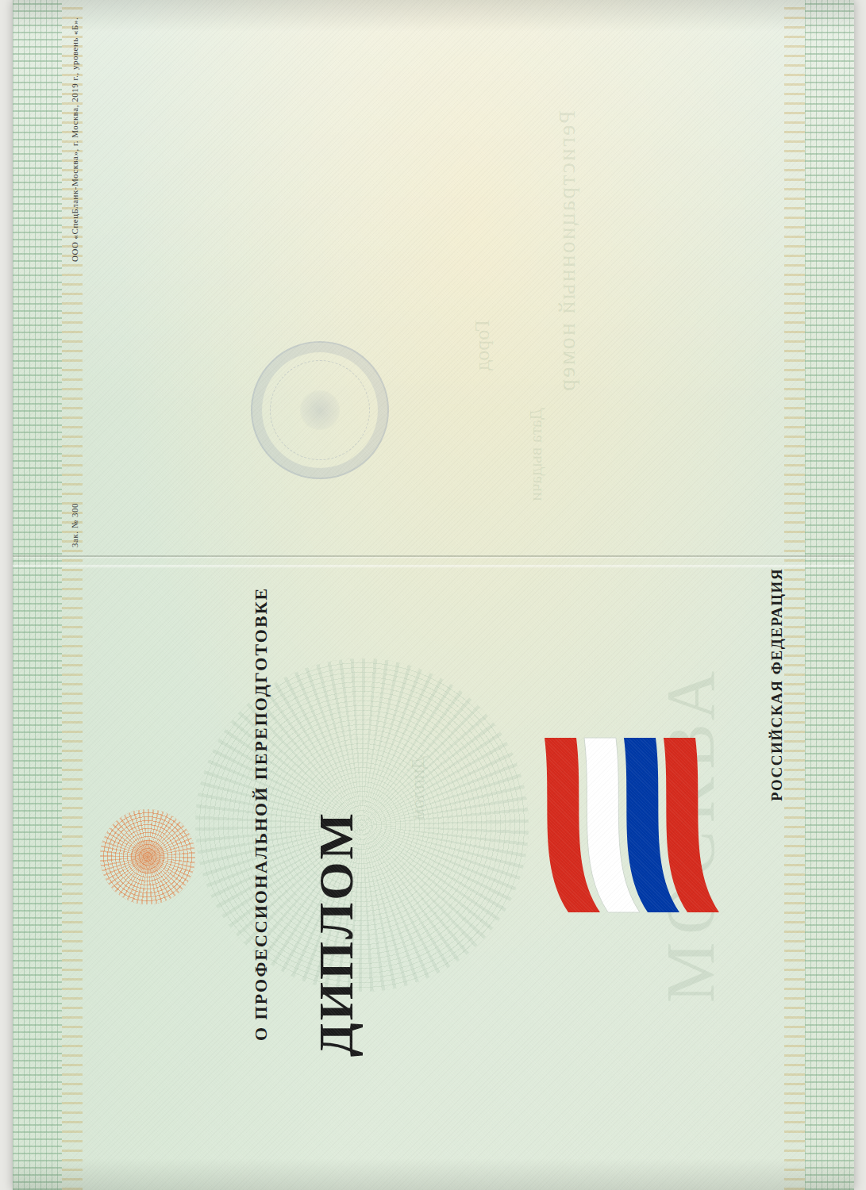МОСКВА
Регистрационный номер
Город
Дата выдачи
Диплом
РОССИЙСКАЯ ФЕДЕРАЦИЯ
ДИПЛОМ
О ПРОФЕССИОНАЛЬНОЙ ПЕРЕПОДГОТОВКЕ
ООО «СпецБланк-Москва», г. Москва, 2019 г., уровень «Б».
Зак. № 300